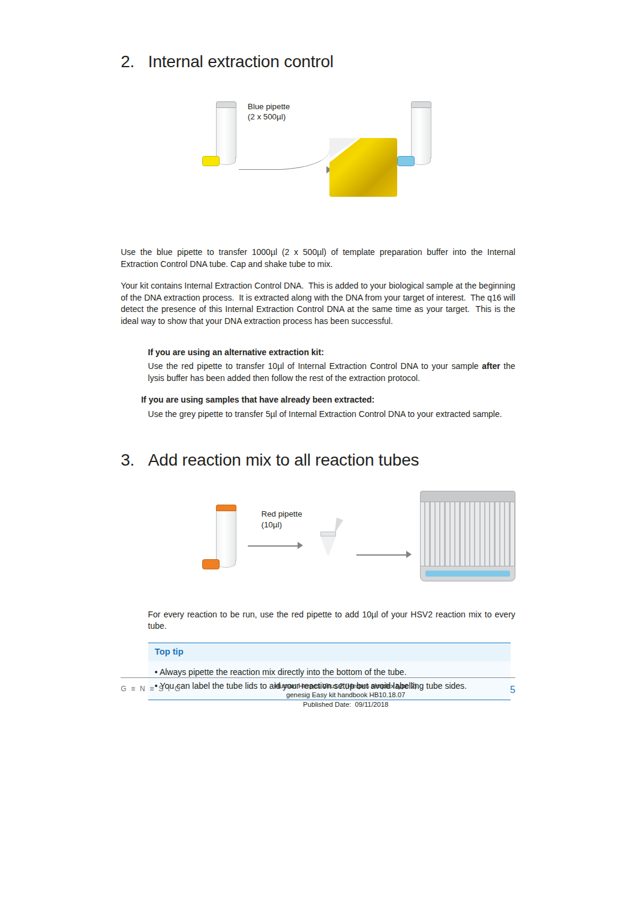2. Internal extraction control
Blue pipette
(2 x 500µl)
Use the blue pipette to transfer 1000µl (2 x 500µl) of template preparation buffer into the Internal Extraction Control DNA tube. Cap and shake tube to mix.
Your kit contains Internal Extraction Control DNA. This is added to your biological sample at the beginning of the DNA extraction process. It is extracted along with the DNA from your target of interest. The q16 will detect the presence of this Internal Extraction Control DNA at the same time as your target. This is the ideal way to show that your DNA extraction process has been successful.
If you are using an alternative extraction kit:
Use the red pipette to transfer 10µl of Internal Extraction Control DNA to your sample after the lysis buffer has been added then follow the rest of the extraction protocol.
If you are using samples that have already been extracted:
Use the grey pipette to transfer 5µl of Internal Extraction Control DNA to your extracted sample.
3. Add reaction mix to all reaction tubes
Red pipette
(10µl)
For every reaction to be run, use the red pipette to add 10µl of your HSV2 reaction mix to every tube.
Top tip
• Always pipette the reaction mix directly into the bottom of the tube.
• You can label the tube lids to aid your reaction setup but avoid labelling tube sides.
G ≡ N ≡ S I G
Human Herpes Virus 2 (Herpes simplex type 2)
genesig Easy kit handbook HB10.18.07
Published Date: 09/11/2018
5